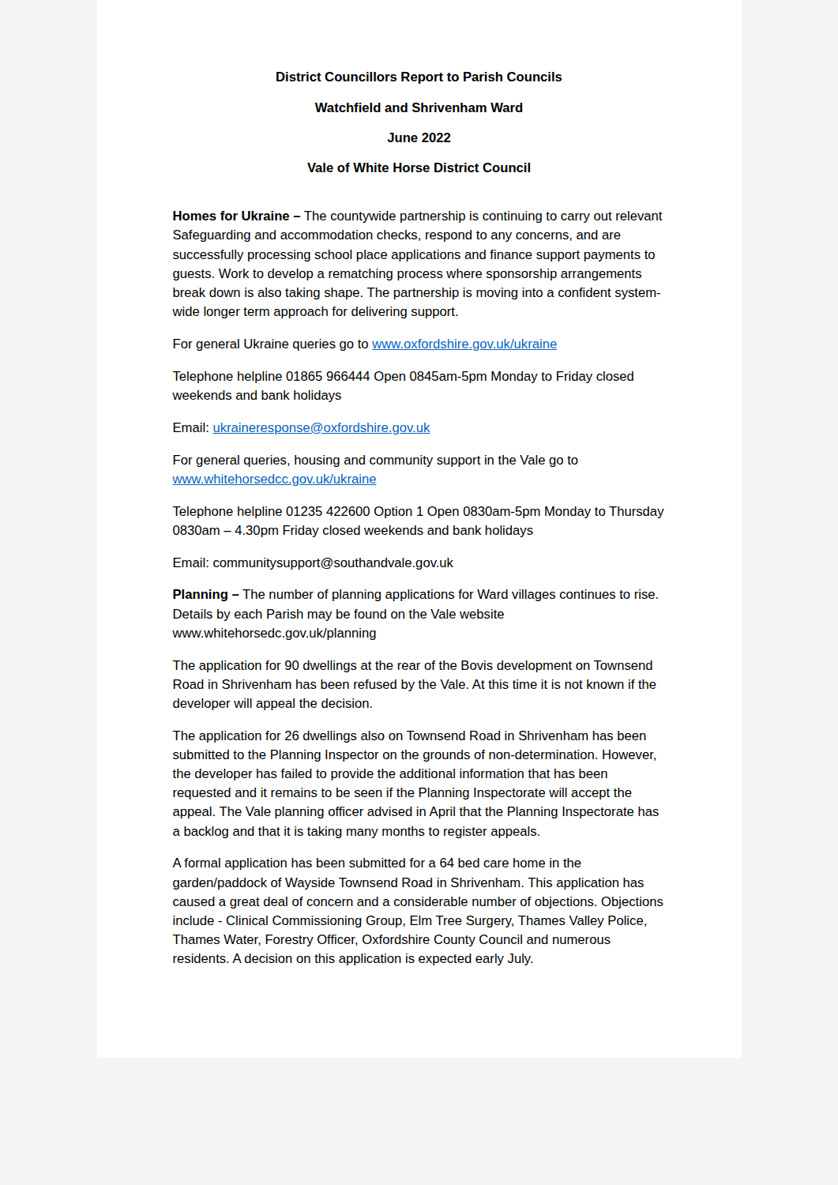District Councillors Report to Parish Councils
Watchfield and Shrivenham Ward
June 2022
Vale of White Horse District Council
Homes for Ukraine – The countywide partnership is continuing to carry out relevant Safeguarding and accommodation checks, respond to any concerns, and are successfully processing school place applications and finance support payments to guests. Work to develop a rematching process where sponsorship arrangements break down is also taking shape. The partnership is moving into a confident system-wide longer term approach for delivering support.
For general Ukraine queries go to www.oxfordshire.gov.uk/ukraine
Telephone helpline 01865 966444 Open 0845am-5pm Monday to Friday closed weekends and bank holidays
Email: ukraineresponse@oxfordshire.gov.uk
For general queries, housing and community support in the Vale go to www.whitehorsedcc.gov.uk/ukraine
Telephone helpline 01235 422600 Option 1 Open 0830am-5pm Monday to Thursday 0830am – 4.30pm Friday closed weekends and bank holidays
Email: communitysupport@southandvale.gov.uk
Planning – The number of planning applications for Ward villages continues to rise. Details by each Parish may be found on the Vale website www.whitehorsedc.gov.uk/planning
The application for 90 dwellings at the rear of the Bovis development on Townsend Road in Shrivenham has been refused by the Vale. At this time it is not known if the developer will appeal the decision.
The application for 26 dwellings also on Townsend Road in Shrivenham has been submitted to the Planning Inspector on the grounds of non-determination. However, the developer has failed to provide the additional information that has been requested and it remains to be seen if the Planning Inspectorate will accept the appeal. The Vale planning officer advised in April that the Planning Inspectorate has a backlog and that it is taking many months to register appeals.
A formal application has been submitted for a 64 bed care home in the garden/paddock of Wayside Townsend Road in Shrivenham. This application has caused a great deal of concern and a considerable number of objections. Objections include - Clinical Commissioning Group, Elm Tree Surgery, Thames Valley Police, Thames Water, Forestry Officer, Oxfordshire County Council and numerous residents. A decision on this application is expected early July.